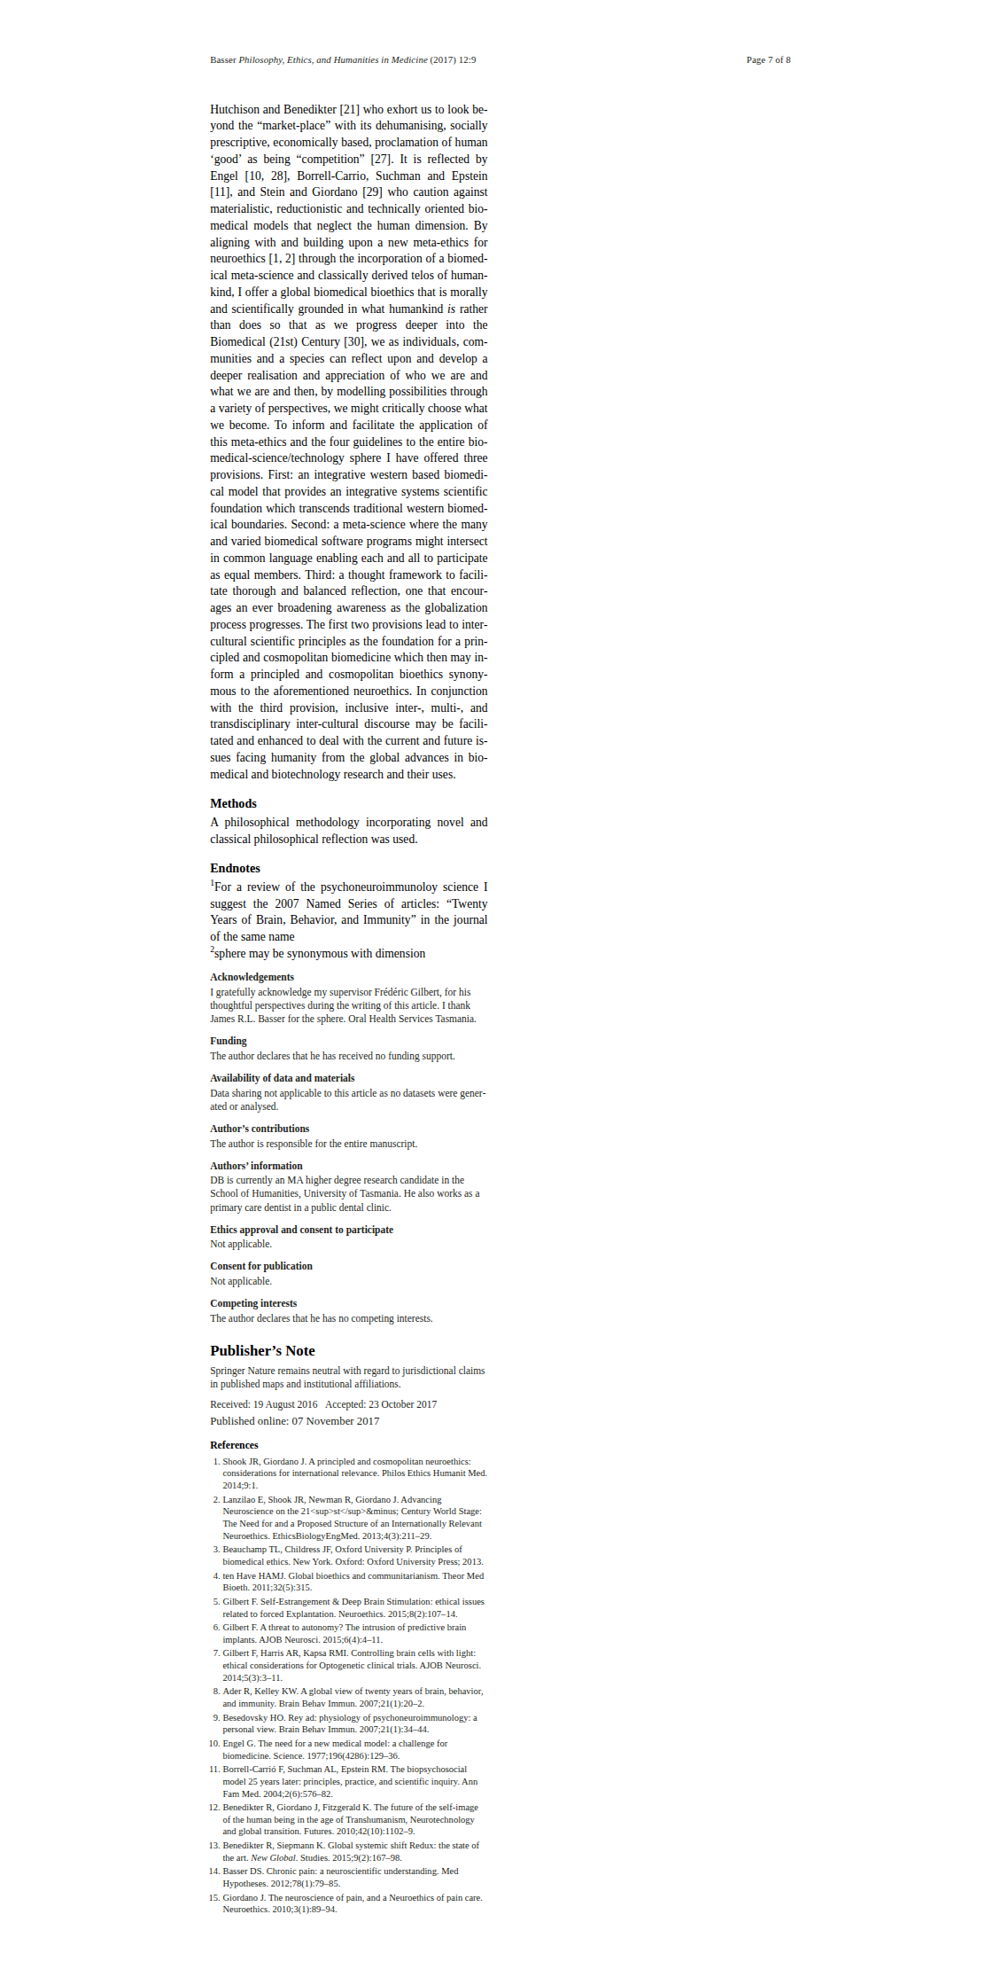Basser Philosophy, Ethics, and Humanities in Medicine (2017) 12:9
Page 7 of 8
Hutchison and Benedikter [21] who exhort us to look beyond the “market-place” with its dehumanising, socially prescriptive, economically based, proclamation of human ‘good’ as being “competition” [27]. It is reflected by Engel [10, 28], Borrell-Carrio, Suchman and Epstein [11], and Stein and Giordano [29] who caution against materialistic, reductionistic and technically oriented biomedical models that neglect the human dimension. By aligning with and building upon a new meta-ethics for neuroethics [1, 2] through the incorporation of a biomedical meta-science and classically derived telos of human-kind, I offer a global biomedical bioethics that is morally and scientifically grounded in what humankind is rather than does so that as we progress deeper into the Biomedical (21st) Century [30], we as individuals, communities and a species can reflect upon and develop a deeper realisation and appreciation of who we are and what we are and then, by modelling possibilities through a variety of perspectives, we might critically choose what we become. To inform and facilitate the application of this meta-ethics and the four guidelines to the entire biomedical-science/technology sphere I have offered three provisions. First: an integrative western based biomedical model that provides an integrative systems scientific foundation which transcends traditional western biomedical boundaries. Second: a meta-science where the many and varied biomedical software programs might intersect in common language enabling each and all to participate as equal members. Third: a thought framework to facilitate thorough and balanced reflection, one that encourages an ever broadening awareness as the globalization process progresses. The first two provisions lead to intercultural scientific principles as the foundation for a principled and cosmopolitan biomedicine which then may inform a principled and cosmopolitan bioethics synonymous to the aforementioned neuroethics. In conjunction with the third provision, inclusive inter-, multi-, and transdisciplinary inter-cultural discourse may be facilitated and enhanced to deal with the current and future issues facing humanity from the global advances in biomedical and biotechnology research and their uses.
Methods
A philosophical methodology incorporating novel and classical philosophical reflection was used.
Endnotes
1For a review of the psychoneuroimmunoloy science I suggest the 2007 Named Series of articles: “Twenty Years of Brain, Behavior, and Immunity” in the journal of the same name
2sphere may be synonymous with dimension
Acknowledgements
I gratefully acknowledge my supervisor Frédéric Gilbert, for his thoughtful perspectives during the writing of this article. I thank James R.L. Basser for the sphere. Oral Health Services Tasmania.
Funding
The author declares that he has received no funding support.
Availability of data and materials
Data sharing not applicable to this article as no datasets were generated or analysed.
Author’s contributions
The author is responsible for the entire manuscript.
Authors’ information
DB is currently an MA higher degree research candidate in the School of Humanities, University of Tasmania. He also works as a primary care dentist in a public dental clinic.
Ethics approval and consent to participate
Not applicable.
Consent for publication
Not applicable.
Competing interests
The author declares that he has no competing interests.
Publisher’s Note
Springer Nature remains neutral with regard to jurisdictional claims in published maps and institutional affiliations.
Received: 19 August 2016 Accepted: 23 October 2017
Published online: 07 November 2017
References
Shook JR, Giordano J. A principled and cosmopolitan neuroethics: considerations for international relevance. Philos Ethics Humanit Med. 2014;9:1.
Lanzilao E, Shook JR, Newman R, Giordano J. Advancing Neuroscience on the 21<sup>st</sup>&minus; Century World Stage: The Need for and a Proposed Structure of an Internationally Relevant Neuroethics. EthicsBiologyEngMed. 2013;4(3):211–29.
Beauchamp TL, Childress JF, Oxford University P. Principles of biomedical ethics. New York. Oxford: Oxford University Press; 2013.
ten Have HAMJ. Global bioethics and communitarianism. Theor Med Bioeth. 2011;32(5):315.
Gilbert F. Self-Estrangement & Deep Brain Stimulation: ethical issues related to forced Explantation. Neuroethics. 2015;8(2):107–14.
Gilbert F. A threat to autonomy? The intrusion of predictive brain implants. AJOB Neurosci. 2015;6(4):4–11.
Gilbert F, Harris AR, Kapsa RMI. Controlling brain cells with light: ethical considerations for Optogenetic clinical trials. AJOB Neurosci. 2014;5(3):3–11.
Ader R, Kelley KW. A global view of twenty years of brain, behavior, and immunity. Brain Behav Immun. 2007;21(1):20–2.
Besedovsky HO. Rey ad: physiology of psychoneuroimmunology: a personal view. Brain Behav Immun. 2007;21(1):34–44.
Engel G. The need for a new medical model: a challenge for biomedicine. Science. 1977;196(4286):129–36.
Borrell-Carrió F, Suchman AL, Epstein RM. The biopsychosocial model 25 years later: principles, practice, and scientific inquiry. Ann Fam Med. 2004;2(6):576–82.
Benedikter R, Giordano J, Fitzgerald K. The future of the self-image of the human being in the age of Transhumanism, Neurotechnology and global transition. Futures. 2010;42(10):1102–9.
Benedikter R, Siepmann K. Global systemic shift Redux: the state of the art. New Global. Studies. 2015;9(2):167–98.
Basser DS. Chronic pain: a neuroscientific understanding. Med Hypotheses. 2012;78(1):79–85.
Giordano J. The neuroscience of pain, and a Neuroethics of pain care. Neuroethics. 2010;3(1):89–94.